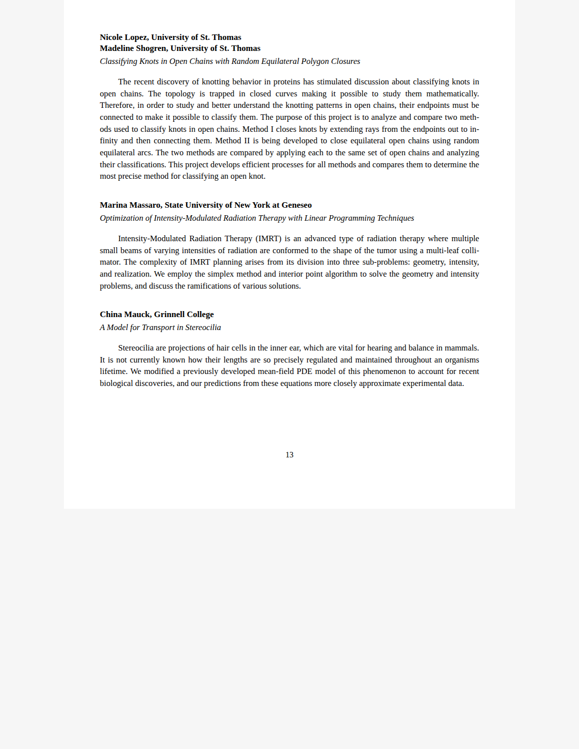Nicole Lopez, University of St. Thomas
Madeline Shogren, University of St. Thomas
Classifying Knots in Open Chains with Random Equilateral Polygon Closures
The recent discovery of knotting behavior in proteins has stimulated discussion about classifying knots in open chains. The topology is trapped in closed curves making it possible to study them mathematically. Therefore, in order to study and better understand the knotting patterns in open chains, their endpoints must be connected to make it possible to classify them. The purpose of this project is to analyze and compare two methods used to classify knots in open chains. Method I closes knots by extending rays from the endpoints out to infinity and then connecting them. Method II is being developed to close equilateral open chains using random equilateral arcs. The two methods are compared by applying each to the same set of open chains and analyzing their classifications. This project develops efficient processes for all methods and compares them to determine the most precise method for classifying an open knot.
Marina Massaro, State University of New York at Geneseo
Optimization of Intensity-Modulated Radiation Therapy with Linear Programming Techniques
Intensity-Modulated Radiation Therapy (IMRT) is an advanced type of radiation therapy where multiple small beams of varying intensities of radiation are conformed to the shape of the tumor using a multi-leaf collimator. The complexity of IMRT planning arises from its division into three sub-problems: geometry, intensity, and realization. We employ the simplex method and interior point algorithm to solve the geometry and intensity problems, and discuss the ramifications of various solutions.
China Mauck, Grinnell College
A Model for Transport in Stereocilia
Stereocilia are projections of hair cells in the inner ear, which are vital for hearing and balance in mammals. It is not currently known how their lengths are so precisely regulated and maintained throughout an organisms lifetime. We modified a previously developed mean-field PDE model of this phenomenon to account for recent biological discoveries, and our predictions from these equations more closely approximate experimental data.
13